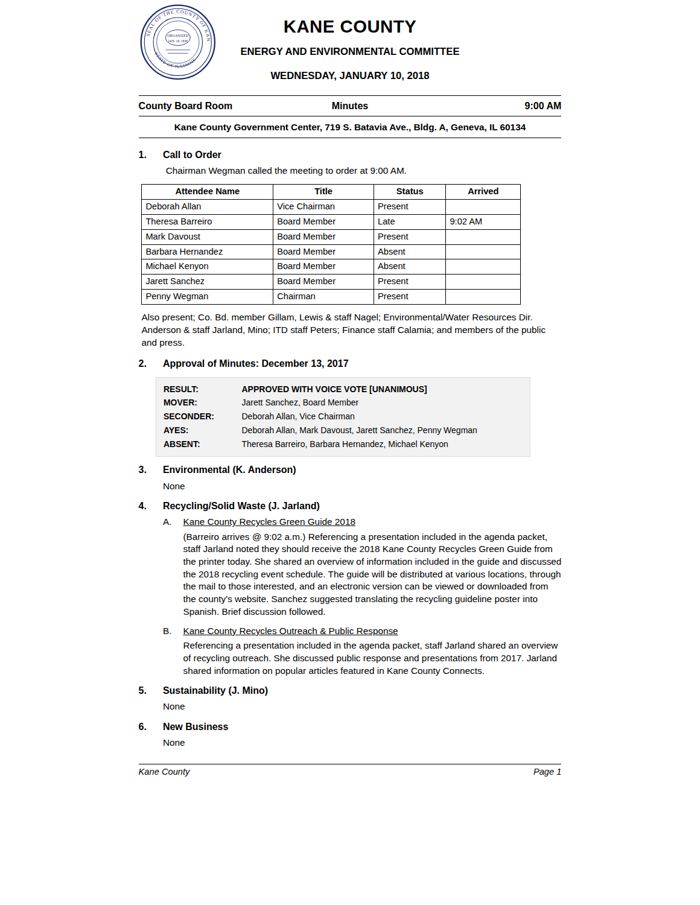SEAL OF THE COUNTY OF KANE STATE OF ILLINOIS ORGANIZED JAN. 16, 1836
KANE COUNTY
ENERGY AND ENVIRONMENTAL COMMITTEE
WEDNESDAY, JANUARY 10, 2018
County Board Room
Minutes
9:00 AM
Kane County Government Center, 719 S. Batavia Ave., Bldg. A, Geneva, IL 60134
1. Call to Order
Chairman Wegman called the meeting to order at 9:00 AM.
| Attendee Name | Title | Status | Arrived |
| --- | --- | --- | --- |
| Deborah Allan | Vice Chairman | Present | |
| Theresa Barreiro | Board Member | Late | 9:02 AM |
| Mark Davoust | Board Member | Present | |
| Barbara Hernandez | Board Member | Absent | |
| Michael Kenyon | Board Member | Absent | |
| Jarett Sanchez | Board Member | Present | |
| Penny Wegman | Chairman | Present | |
Also present; Co. Bd. member Gillam, Lewis & staff Nagel; Environmental/Water Resources Dir. Anderson & staff Jarland, Mino; ITD staff Peters; Finance staff Calamia; and members of the public and press.
2. Approval of Minutes: December 13, 2017
| RESULT: | APPROVED WITH VOICE VOTE [UNANIMOUS] |
| MOVER: | Jarett Sanchez, Board Member |
| SECONDER: | Deborah Allan, Vice Chairman |
| AYES: | Deborah Allan, Mark Davoust, Jarett Sanchez, Penny Wegman |
| ABSENT: | Theresa Barreiro, Barbara Hernandez, Michael Kenyon |
3. Environmental (K. Anderson)
None
4. Recycling/Solid Waste (J. Jarland)
A. Kane County Recycles Green Guide 2018
(Barreiro arrives @ 9:02 a.m.) Referencing a presentation included in the agenda packet, staff Jarland noted they should receive the 2018 Kane County Recycles Green Guide from the printer today. She shared an overview of information included in the guide and discussed the 2018 recycling event schedule. The guide will be distributed at various locations, through the mail to those interested, and an electronic version can be viewed or downloaded from the county's website. Sanchez suggested translating the recycling guideline poster into Spanish. Brief discussion followed.
B. Kane County Recycles Outreach & Public Response
Referencing a presentation included in the agenda packet, staff Jarland shared an overview of recycling outreach. She discussed public response and presentations from 2017. Jarland shared information on popular articles featured in Kane County Connects.
5. Sustainability (J. Mino)
None
6. New Business
None
Kane County Page 1